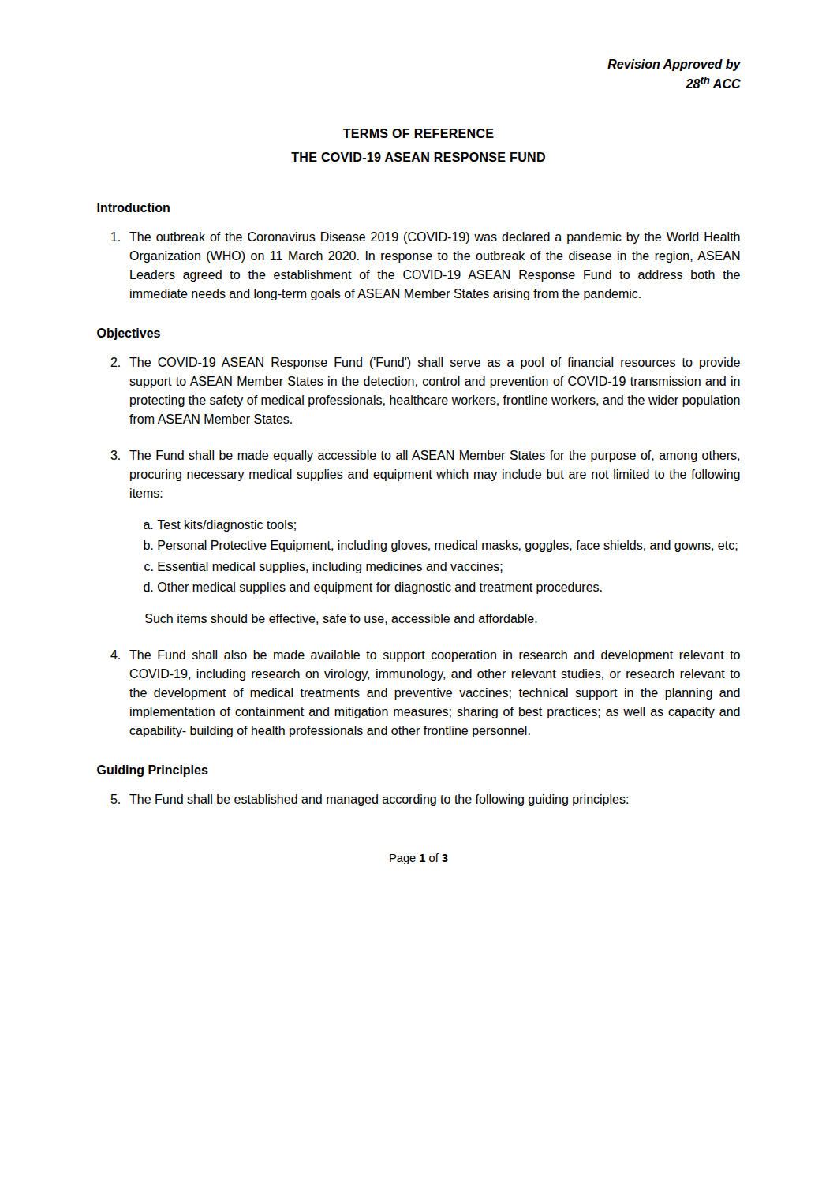Revision Approved by
28th ACC
TERMS OF REFERENCE
THE COVID-19 ASEAN RESPONSE FUND
Introduction
The outbreak of the Coronavirus Disease 2019 (COVID-19) was declared a pandemic by the World Health Organization (WHO) on 11 March 2020. In response to the outbreak of the disease in the region, ASEAN Leaders agreed to the establishment of the COVID-19 ASEAN Response Fund to address both the immediate needs and long-term goals of ASEAN Member States arising from the pandemic.
Objectives
The COVID-19 ASEAN Response Fund ('Fund') shall serve as a pool of financial resources to provide support to ASEAN Member States in the detection, control and prevention of COVID-19 transmission and in protecting the safety of medical professionals, healthcare workers, frontline workers, and the wider population from ASEAN Member States.
The Fund shall be made equally accessible to all ASEAN Member States for the purpose of, among others, procuring necessary medical supplies and equipment which may include but are not limited to the following items:
Test kits/diagnostic tools;
Personal Protective Equipment, including gloves, medical masks, goggles, face shields, and gowns, etc;
Essential medical supplies, including medicines and vaccines;
Other medical supplies and equipment for diagnostic and treatment procedures.
Such items should be effective, safe to use, accessible and affordable.
The Fund shall also be made available to support cooperation in research and development relevant to COVID-19, including research on virology, immunology, and other relevant studies, or research relevant to the development of medical treatments and preventive vaccines; technical support in the planning and implementation of containment and mitigation measures; sharing of best practices; as well as capacity and capability- building of health professionals and other frontline personnel.
Guiding Principles
The Fund shall be established and managed according to the following guiding principles:
Page 1 of 3